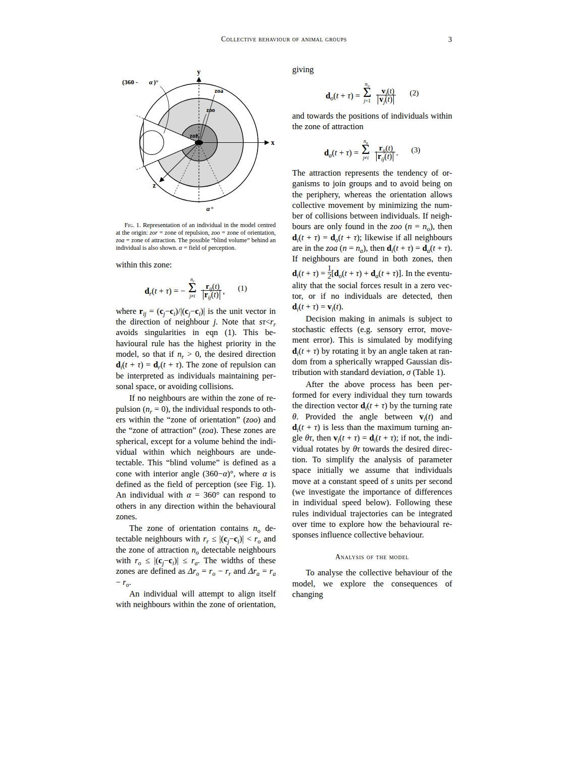Collective behaviour of animal groups 3
y x z zoa zoo zor (360 - α )° α °
Fig. 1. Representation of an individual in the model centred at the origin: zor = zone of repulsion, zoo = zone of orientation, zoa = zone of attraction. The possible “blind volume” behind an individual is also shown. α = field of perception.
within this zone:
dr(t + τ) = − nr Σj≠i rij(t) rij(t) , (1)
where rij = (cj−ci)/|(cj−ci)| is the unit vector in the direction of neighbour j. Note that sτ<rr avoids singularities in eqn (1). This behavioural rule has the highest priority in the model, so that if nr > 0, the desired direction di(t + τ) = dr(t + τ). The zone of repulsion can be interpreted as individuals maintaining personal space, or avoiding collisions.
If no neighbours are within the zone of repulsion (nr = 0), the individual responds to others within the “zone of orientation” (zoo) and the “zone of attraction” (zoa). These zones are spherical, except for a volume behind the individual within which neighbours are undetectable. This “blind volume” is defined as a cone with interior angle (360−α)°, where α is defined as the field of perception (see Fig. 1). An individual with α = 360° can respond to others in any direction within the behavioural zones.
The zone of orientation contains no detectable neighbours with rr ≤ |(cj−ci)| < ro and the zone of attraction no detectable neighbours with ro ≤ |(cj−ci)| ≤ ra. The widths of these zones are defined as Δro = ro − rr and Δra = ra − ro.
An individual will attempt to align itself with neighbours within the zone of orientation, giving
do(t + τ) = no Σj=1 vj(t) vj(t) (2)
and towards the positions of individuals within the zone of attraction
da(t + τ) = na Σj≠i rij(t) rij(t) . (3)
The attraction represents the tendency of organisms to join groups and to avoid being on the periphery, whereas the orientation allows collective movement by minimizing the number of collisions between individuals. If neighbours are only found in the zoo (n = no), then di(t + τ) = do(t + τ); likewise if all neighbours are in the zoa (n = na), then di(t + τ) = da(t + τ). If neighbours are found in both zones, then di(t + τ) = 12[do(t + τ) + da(t + τ)]. In the eventuality that the social forces result in a zero vector, or if no individuals are detected, then di(t + τ) = vi(t).
Decision making in animals is subject to stochastic effects (e.g. sensory error, movement error). This is simulated by modifying di(t + τ) by rotating it by an angle taken at random from a spherically wrapped Gaussian distribution with standard deviation, σ (Table 1).
After the above process has been performed for every individual they turn towards the direction vector di(t + τ) by the turning rate θ. Provided the angle between vi(t) and di(t + τ) is less than the maximum turning angle θτ, then vi(t + τ) = di(t + τ); if not, the individual rotates by θτ towards the desired direction. To simplify the analysis of parameter space initially we assume that individuals move at a constant speed of s units per second (we investigate the importance of differences in individual speed below). Following these rules individual trajectories can be integrated over time to explore how the behavioural responses influence collective behaviour.
Analysis of the model
To analyse the collective behaviour of the model, we explore the consequences of changing